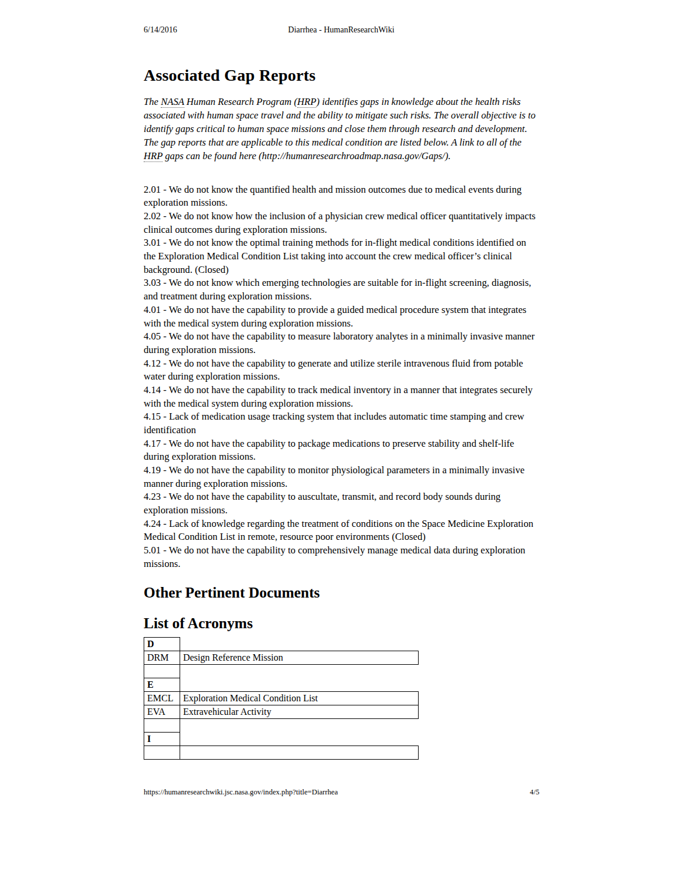6/14/2016 Diarrhea - HumanResearchWiki
Associated Gap Reports
The NASA Human Research Program (HRP) identifies gaps in knowledge about the health risks associated with human space travel and the ability to mitigate such risks. The overall objective is to identify gaps critical to human space missions and close them through research and development. The gap reports that are applicable to this medical condition are listed below. A link to all of the HRP gaps can be found here (http://humanresearchroadmap.nasa.gov/Gaps/).
2.01 - We do not know the quantified health and mission outcomes due to medical events during exploration missions.
2.02 - We do not know how the inclusion of a physician crew medical officer quantitatively impacts clinical outcomes during exploration missions.
3.01 - We do not know the optimal training methods for in-flight medical conditions identified on the Exploration Medical Condition List taking into account the crew medical officer’s clinical background. (Closed)
3.03 - We do not know which emerging technologies are suitable for in-flight screening, diagnosis, and treatment during exploration missions.
4.01 - We do not have the capability to provide a guided medical procedure system that integrates with the medical system during exploration missions.
4.05 - We do not have the capability to measure laboratory analytes in a minimally invasive manner during exploration missions.
4.12 - We do not have the capability to generate and utilize sterile intravenous fluid from potable water during exploration missions.
4.14 - We do not have the capability to track medical inventory in a manner that integrates securely with the medical system during exploration missions.
4.15 - Lack of medication usage tracking system that includes automatic time stamping and crew identification
4.17 - We do not have the capability to package medications to preserve stability and shelf-life during exploration missions.
4.19 - We do not have the capability to monitor physiological parameters in a minimally invasive manner during exploration missions.
4.23 - We do not have the capability to auscultate, transmit, and record body sounds during exploration missions.
4.24 - Lack of knowledge regarding the treatment of conditions on the Space Medicine Exploration Medical Condition List in remote, resource poor environments (Closed)
5.01 - We do not have the capability to comprehensively manage medical data during exploration missions.
Other Pertinent Documents
List of Acronyms
| D | |
| DRM | Design Reference Mission |
| E | |
| EMCL | Exploration Medical Condition List |
| EVA | Extravehicular Activity |
| I | |
https://humanresearchwiki.jsc.nasa.gov/index.php?title=Diarrhea 4/5